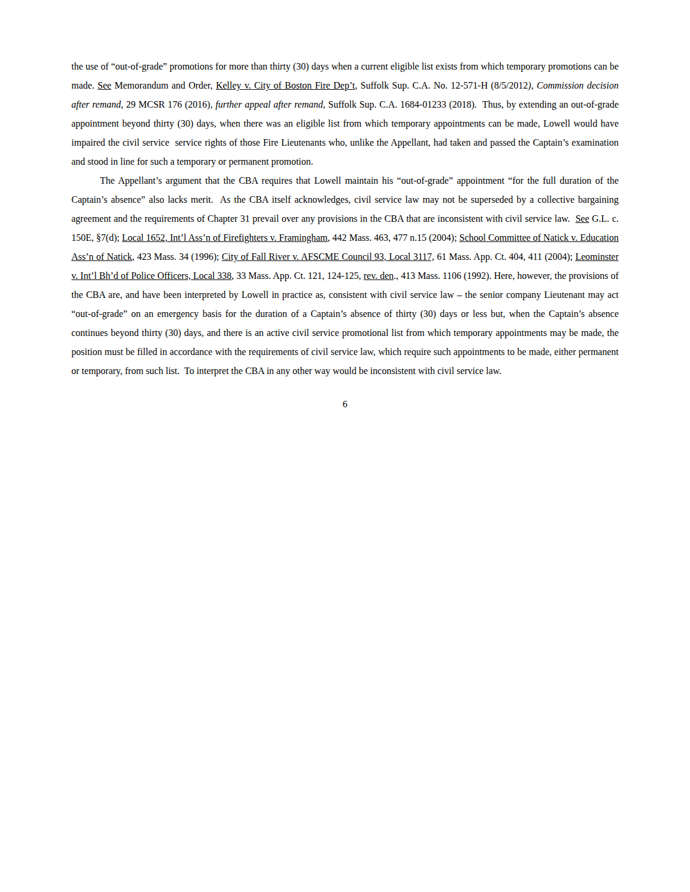the use of “out-of-grade” promotions for more than thirty (30) days when a current eligible list exists from which temporary promotions can be made. See Memorandum and Order, Kelley v. City of Boston Fire Dep’t, Suffolk Sup. C.A. No. 12-571-H (8/5/2012), Commission decision after remand, 29 MCSR 176 (2016), further appeal after remand, Suffolk Sup. C.A. 1684-01233 (2018). Thus, by extending an out-of-grade appointment beyond thirty (30) days, when there was an eligible list from which temporary appointments can be made, Lowell would have impaired the civil service service rights of those Fire Lieutenants who, unlike the Appellant, had taken and passed the Captain’s examination and stood in line for such a temporary or permanent promotion.
The Appellant’s argument that the CBA requires that Lowell maintain his “out-of-grade” appointment “for the full duration of the Captain’s absence” also lacks merit. As the CBA itself acknowledges, civil service law may not be superseded by a collective bargaining agreement and the requirements of Chapter 31 prevail over any provisions in the CBA that are inconsistent with civil service law. See G.L. c. 150E, §7(d); Local 1652, Int’l Ass’n of Firefighters v. Framingham, 442 Mass. 463, 477 n.15 (2004); School Committee of Natick v. Education Ass’n of Natick, 423 Mass. 34 (1996); City of Fall River v. AFSCME Council 93, Local 3117, 61 Mass. App. Ct. 404, 411 (2004); Leominster v. Int’l Bh’d of Police Officers, Local 338, 33 Mass. App. Ct. 121, 124-125, rev. den., 413 Mass. 1106 (1992). Here, however, the provisions of the CBA are, and have been interpreted by Lowell in practice as, consistent with civil service law – the senior company Lieutenant may act “out-of-grade” on an emergency basis for the duration of a Captain’s absence of thirty (30) days or less but, when the Captain’s absence continues beyond thirty (30) days, and there is an active civil service promotional list from which temporary appointments may be made, the position must be filled in accordance with the requirements of civil service law, which require such appointments to be made, either permanent or temporary, from such list. To interpret the CBA in any other way would be inconsistent with civil service law.
6